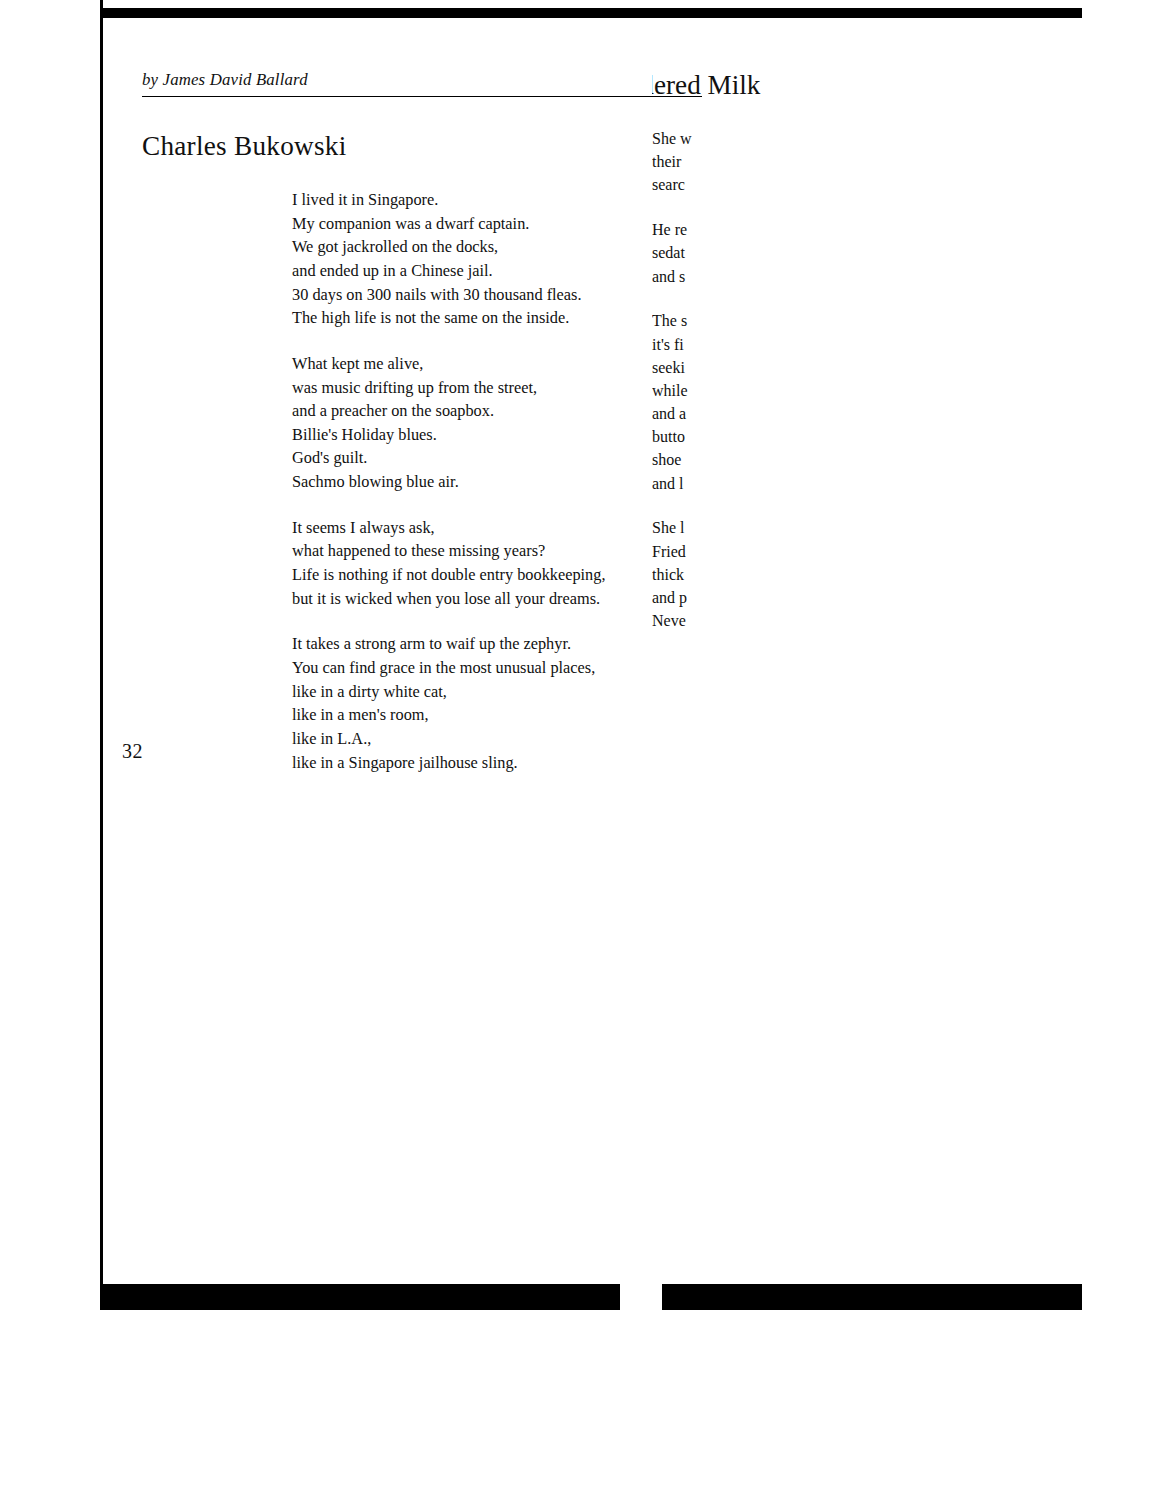by James David Ballard
Charles Bukowski
I lived it in Singapore.
My companion was a dwarf captain.
We got jackrolled on the docks,
and ended up in a Chinese jail.
30 days on 300 nails with 30 thousand fleas.
The high life is not the same on the inside.
What kept me alive,
was music drifting up from the street,
and a preacher on the soapbox.
Billie's Holiday blues.
God's guilt.
Sachmo blowing blue air.
It seems I always ask,
what happened to these missing years?
Life is nothing if not double entry bookkeeping,
but it is wicked when you lose all your dreams.
It takes a strong arm to waif up the zephyr.
You can find grace in the most unusual places,
like in a dirty white cat,
like in a men's room,
like in L.A.,
like in a Singapore jailhouse sling.
32
Powdered Milk
She w
their
searc
He re
sedat
and s
The s
it's fi
seeki
while
and a
butto
shoe
and l
She l
Fried
thick
and p
Neve